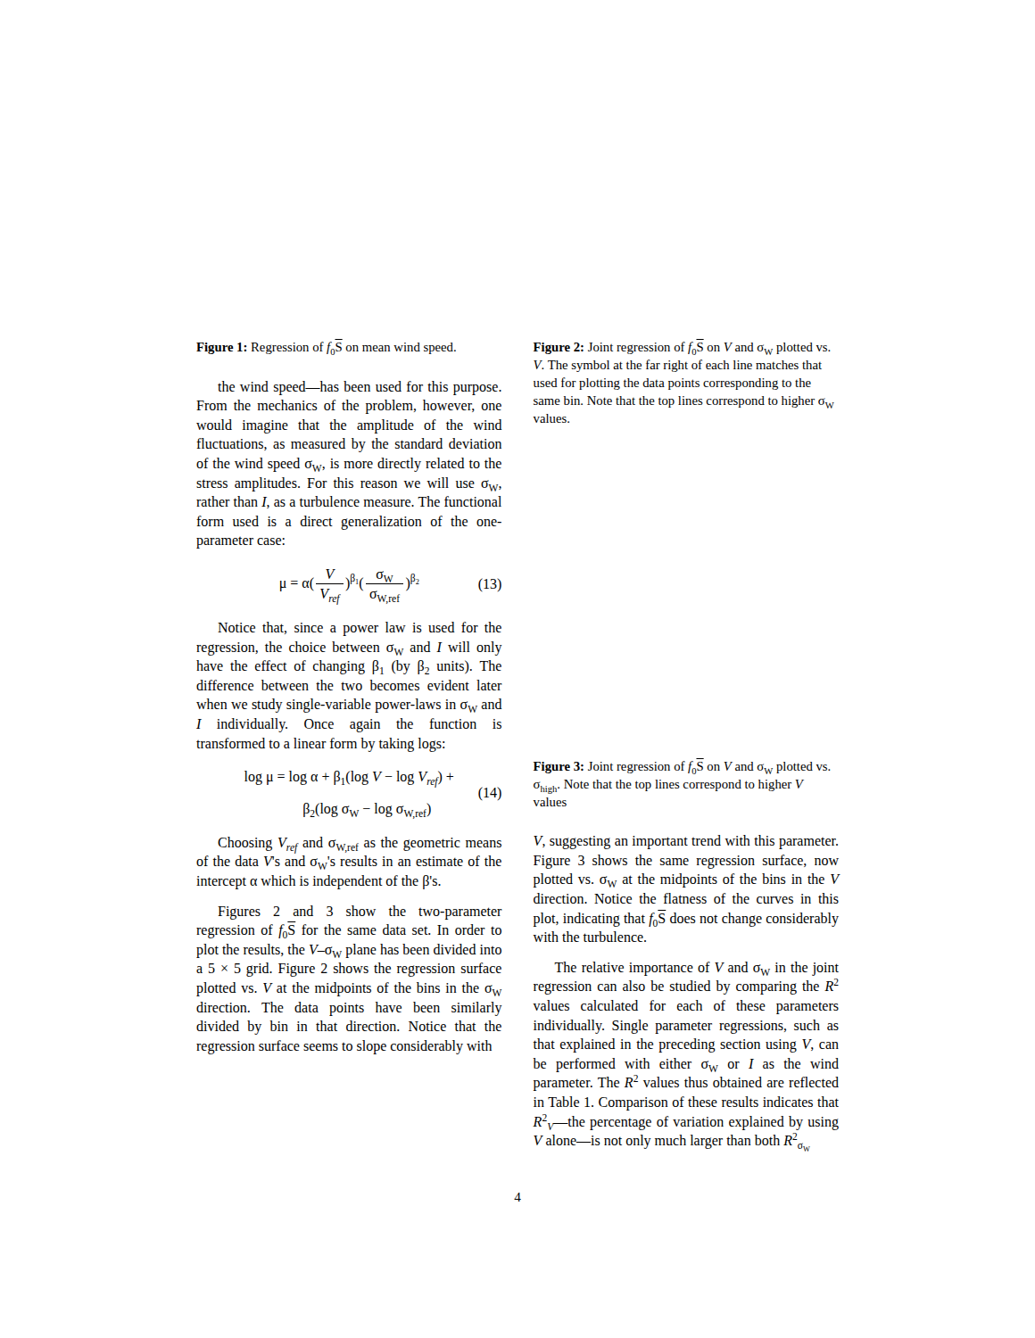Figure 1: Regression of f0S on mean wind speed.
the wind speed—has been used for this purpose. From the mechanics of the problem, however, one would imagine that the amplitude of the wind fluctuations, as measured by the standard deviation of the wind speed σW, is more directly related to the stress amplitudes. For this reason we will use σW, rather than I, as a turbulence measure. The functional form used is a direct generalization of the one-parameter case:
μ = α(VVref)β1(σW σW,ref)β2 (13)
Notice that, since a power law is used for the regression, the choice between σW and I will only have the effect of changing β1 (by β2 units). The difference between the two becomes evident later when we study single-variable power-laws in σW and I individually. Once again the function is transformed to a linear form by taking logs:
log μ = log α + β1(log V − log Vref) + β2(log σW − log σW,ref) (14)
Choosing Vref and σW,ref as the geometric means of the data V's and σW's results in an estimate of the intercept α which is independent of the β's.
Figures 2 and 3 show the two-parameter regression of f0S for the same data set. In order to plot the results, the V–σW plane has been divided into a 5 × 5 grid. Figure 2 shows the regression surface plotted vs. V at the midpoints of the bins in the σW direction. The data points have been similarly divided by bin in that direction. Notice that the regression surface seems to slope considerably with
Figure 2: Joint regression of f0S on V and σW plotted vs. V. The symbol at the far right of each line matches that used for plotting the data points corresponding to the same bin. Note that the top lines correspond to higher σW values.
Figure 3: Joint regression of f0S on V and σW plotted vs. σhigh. Note that the top lines correspond to higher V values
V, suggesting an important trend with this parameter. Figure 3 shows the same regression surface, now plotted vs. σW at the midpoints of the bins in the V direction. Notice the flatness of the curves in this plot, indicating that f0S does not change considerably with the turbulence.
The relative importance of V and σW in the joint regression can also be studied by comparing the R2 values calculated for each of these parameters individually. Single parameter regressions, such as that explained in the preceding section using V, can be performed with either σW or I as the wind parameter. The R2 values thus obtained are reflected in Table 1. Comparison of these results indicates that R2V—the percentage of variation explained by using V alone—is not only much larger than both R2σW
4